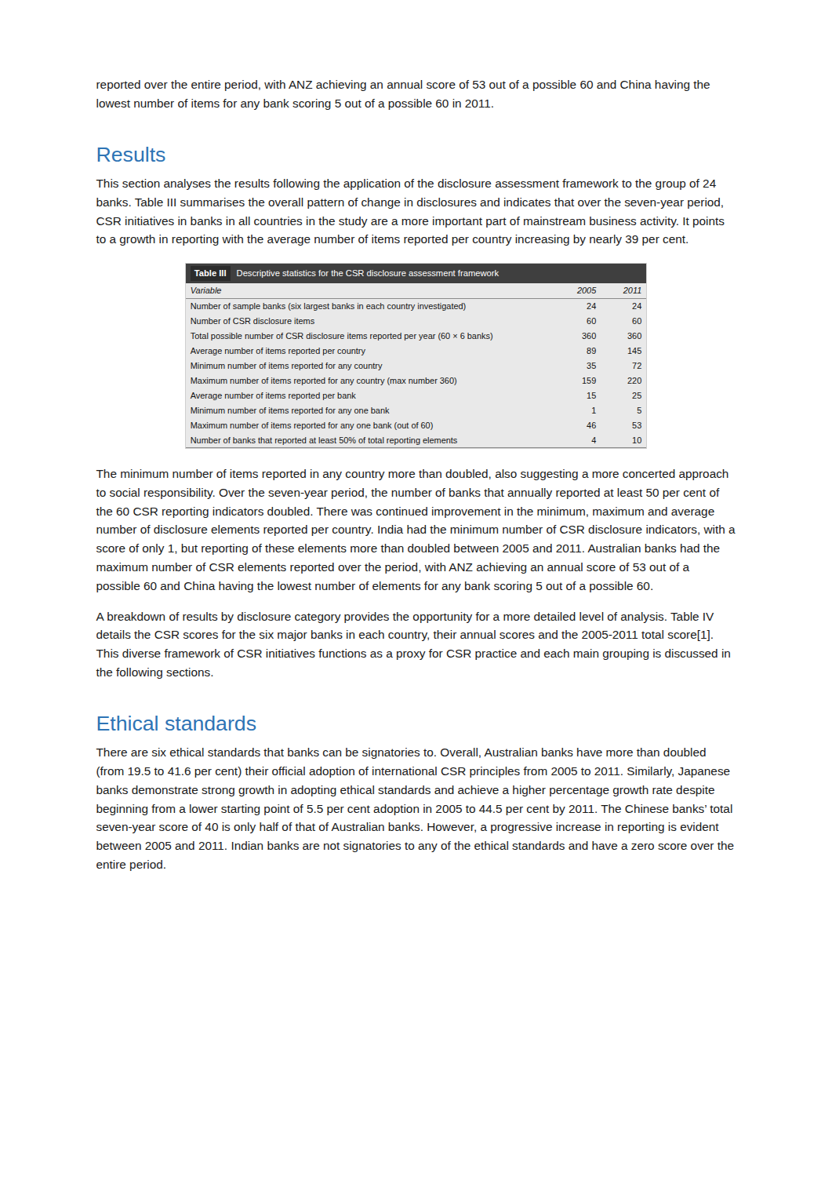reported over the entire period, with ANZ achieving an annual score of 53 out of a possible 60 and China having the lowest number of items for any bank scoring 5 out of a possible 60 in 2011.
Results
This section analyses the results following the application of the disclosure assessment framework to the group of 24 banks. Table III summarises the overall pattern of change in disclosures and indicates that over the seven-year period, CSR initiatives in banks in all countries in the study are a more important part of mainstream business activity. It points to a growth in reporting with the average number of items reported per country increasing by nearly 39 per cent.
Table III Descriptive statistics for the CSR disclosure assessment framework
| Variable | 2005 | 2011 |
| --- | --- | --- |
| Number of sample banks (six largest banks in each country investigated) | 24 | 24 |
| Number of CSR disclosure items | 60 | 60 |
| Total possible number of CSR disclosure items reported per year (60 × 6 banks) | 360 | 360 |
| Average number of items reported per country | 89 | 145 |
| Minimum number of items reported for any country | 35 | 72 |
| Maximum number of items reported for any country (max number 360) | 159 | 220 |
| Average number of items reported per bank | 15 | 25 |
| Minimum number of items reported for any one bank | 1 | 5 |
| Maximum number of items reported for any one bank (out of 60) | 46 | 53 |
| Number of banks that reported at least 50% of total reporting elements | 4 | 10 |
The minimum number of items reported in any country more than doubled, also suggesting a more concerted approach to social responsibility. Over the seven-year period, the number of banks that annually reported at least 50 per cent of the 60 CSR reporting indicators doubled. There was continued improvement in the minimum, maximum and average number of disclosure elements reported per country. India had the minimum number of CSR disclosure indicators, with a score of only 1, but reporting of these elements more than doubled between 2005 and 2011. Australian banks had the maximum number of CSR elements reported over the period, with ANZ achieving an annual score of 53 out of a possible 60 and China having the lowest number of elements for any bank scoring 5 out of a possible 60.
A breakdown of results by disclosure category provides the opportunity for a more detailed level of analysis. Table IV details the CSR scores for the six major banks in each country, their annual scores and the 2005-2011 total score[1]. This diverse framework of CSR initiatives functions as a proxy for CSR practice and each main grouping is discussed in the following sections.
Ethical standards
There are six ethical standards that banks can be signatories to. Overall, Australian banks have more than doubled (from 19.5 to 41.6 per cent) their official adoption of international CSR principles from 2005 to 2011. Similarly, Japanese banks demonstrate strong growth in adopting ethical standards and achieve a higher percentage growth rate despite beginning from a lower starting point of 5.5 per cent adoption in 2005 to 44.5 per cent by 2011. The Chinese banks’ total seven-year score of 40 is only half of that of Australian banks. However, a progressive increase in reporting is evident between 2005 and 2011. Indian banks are not signatories to any of the ethical standards and have a zero score over the entire period.